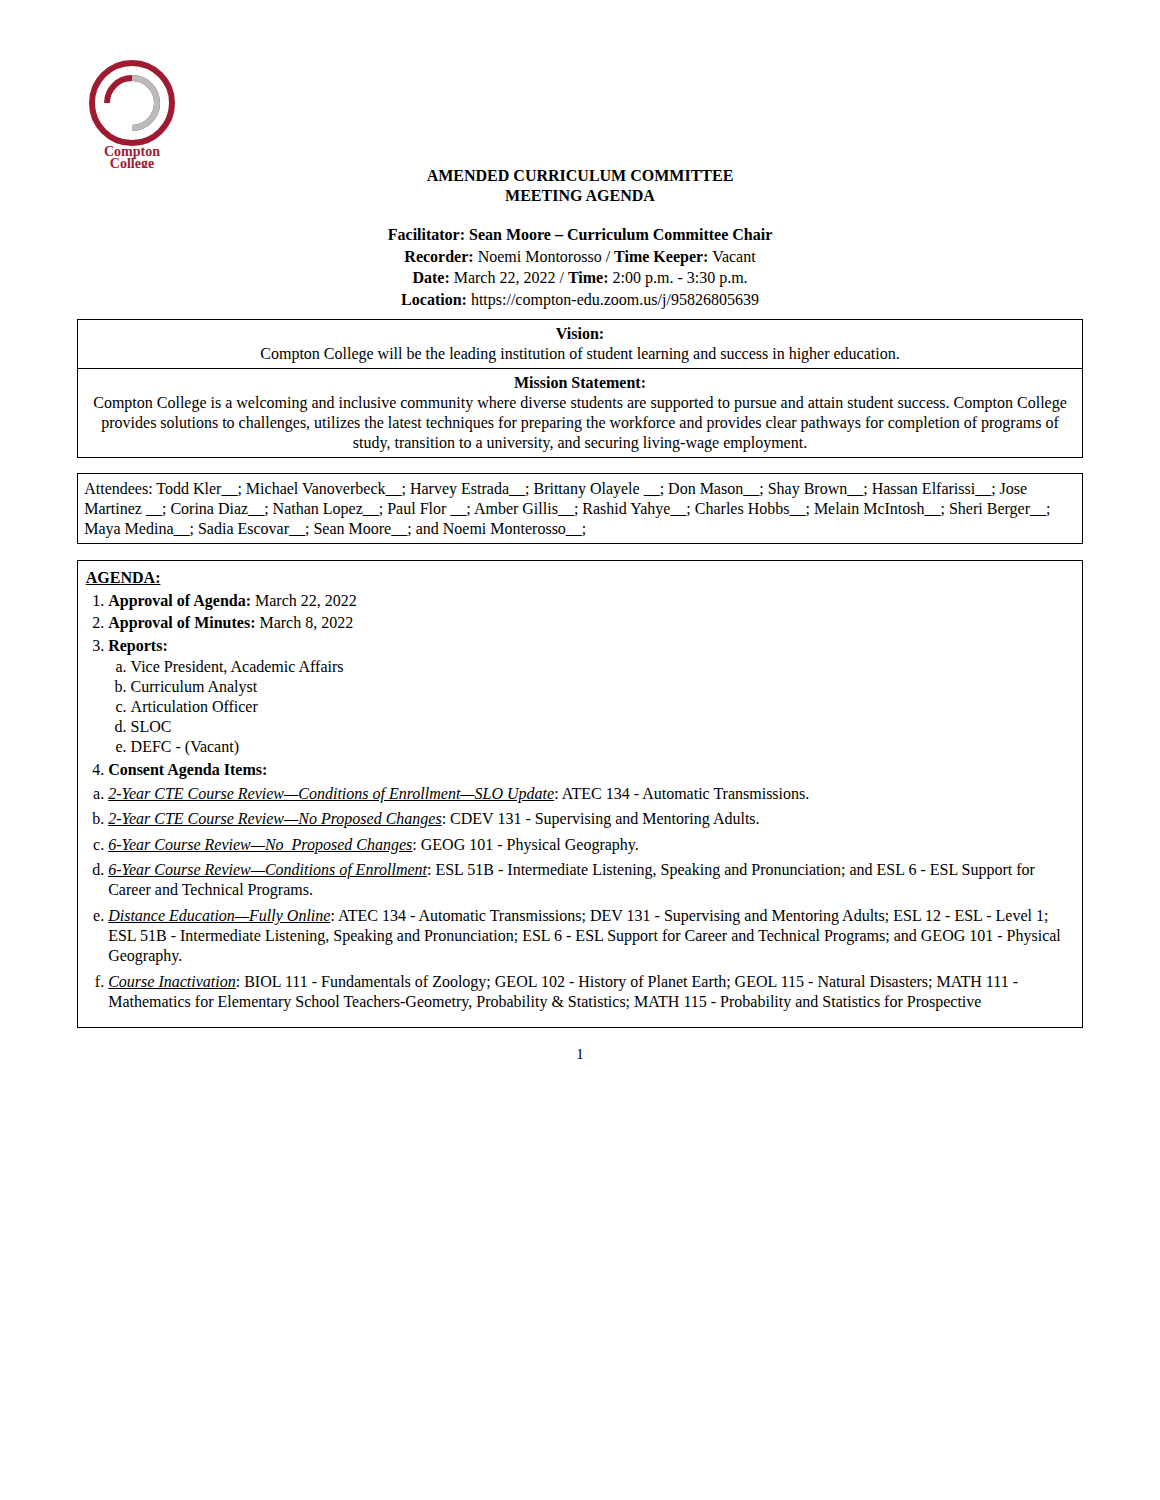Compton College
Amended Curriculum Committee
Meeting Agenda
Facilitator: Sean Moore – Curriculum Committee Chair
Recorder: Noemi Montorosso / Time Keeper: Vacant
Date: March 22, 2022 / Time: 2:00 p.m. - 3:30 p.m.
Location: https://compton-edu.zoom.us/j/95826805639
| Vision: Compton College will be the leading institution of student learning and success in higher education. |
| Mission Statement: Compton College is a welcoming and inclusive community where diverse students are supported to pursue and attain student success. Compton College provides solutions to challenges, utilizes the latest techniques for preparing the workforce and provides clear pathways for completion of programs of study, transition to a university, and securing living-wage employment. |
Attendees: Todd Kler__; Michael Vanoverbeck__; Harvey Estrada__; Brittany Olayele __; Don Mason__; Shay Brown__; Hassan Elfarissi__; Jose Martinez __; Corina Diaz__; Nathan Lopez__; Paul Flor __; Amber Gillis__; Rashid Yahye__; Charles Hobbs__; Melain McIntosh__; Sheri Berger__; Maya Medina__; Sadia Escovar__; Sean Moore__; and Noemi Monterosso__;
AGENDA:
Approval of Agenda: March 22, 2022
Approval of Minutes: March 8, 2022
Reports:
Vice President, Academic Affairs
Curriculum Analyst
Articulation Officer
SLOC
DEFC - (Vacant)
Consent Agenda Items:
2-Year CTE Course Review—Conditions of Enrollment—SLO Update: ATEC 134 - Automatic Transmissions.
2-Year CTE Course Review—No Proposed Changes: CDEV 131 - Supervising and Mentoring Adults.
6-Year Course Review—No Proposed Changes: GEOG 101 - Physical Geography.
6-Year Course Review—Conditions of Enrollment: ESL 51B - Intermediate Listening, Speaking and Pronunciation; and ESL 6 - ESL Support for Career and Technical Programs.
Distance Education—Fully Online: ATEC 134 - Automatic Transmissions; DEV 131 - Supervising and Mentoring Adults; ESL 12 - ESL - Level 1; ESL 51B - Intermediate Listening, Speaking and Pronunciation; ESL 6 - ESL Support for Career and Technical Programs; and GEOG 101 - Physical Geography.
Course Inactivation: BIOL 111 - Fundamentals of Zoology; GEOL 102 - History of Planet Earth; GEOL 115 - Natural Disasters; MATH 111 - Mathematics for Elementary School Teachers-Geometry, Probability & Statistics; MATH 115 - Probability and Statistics for Prospective
1